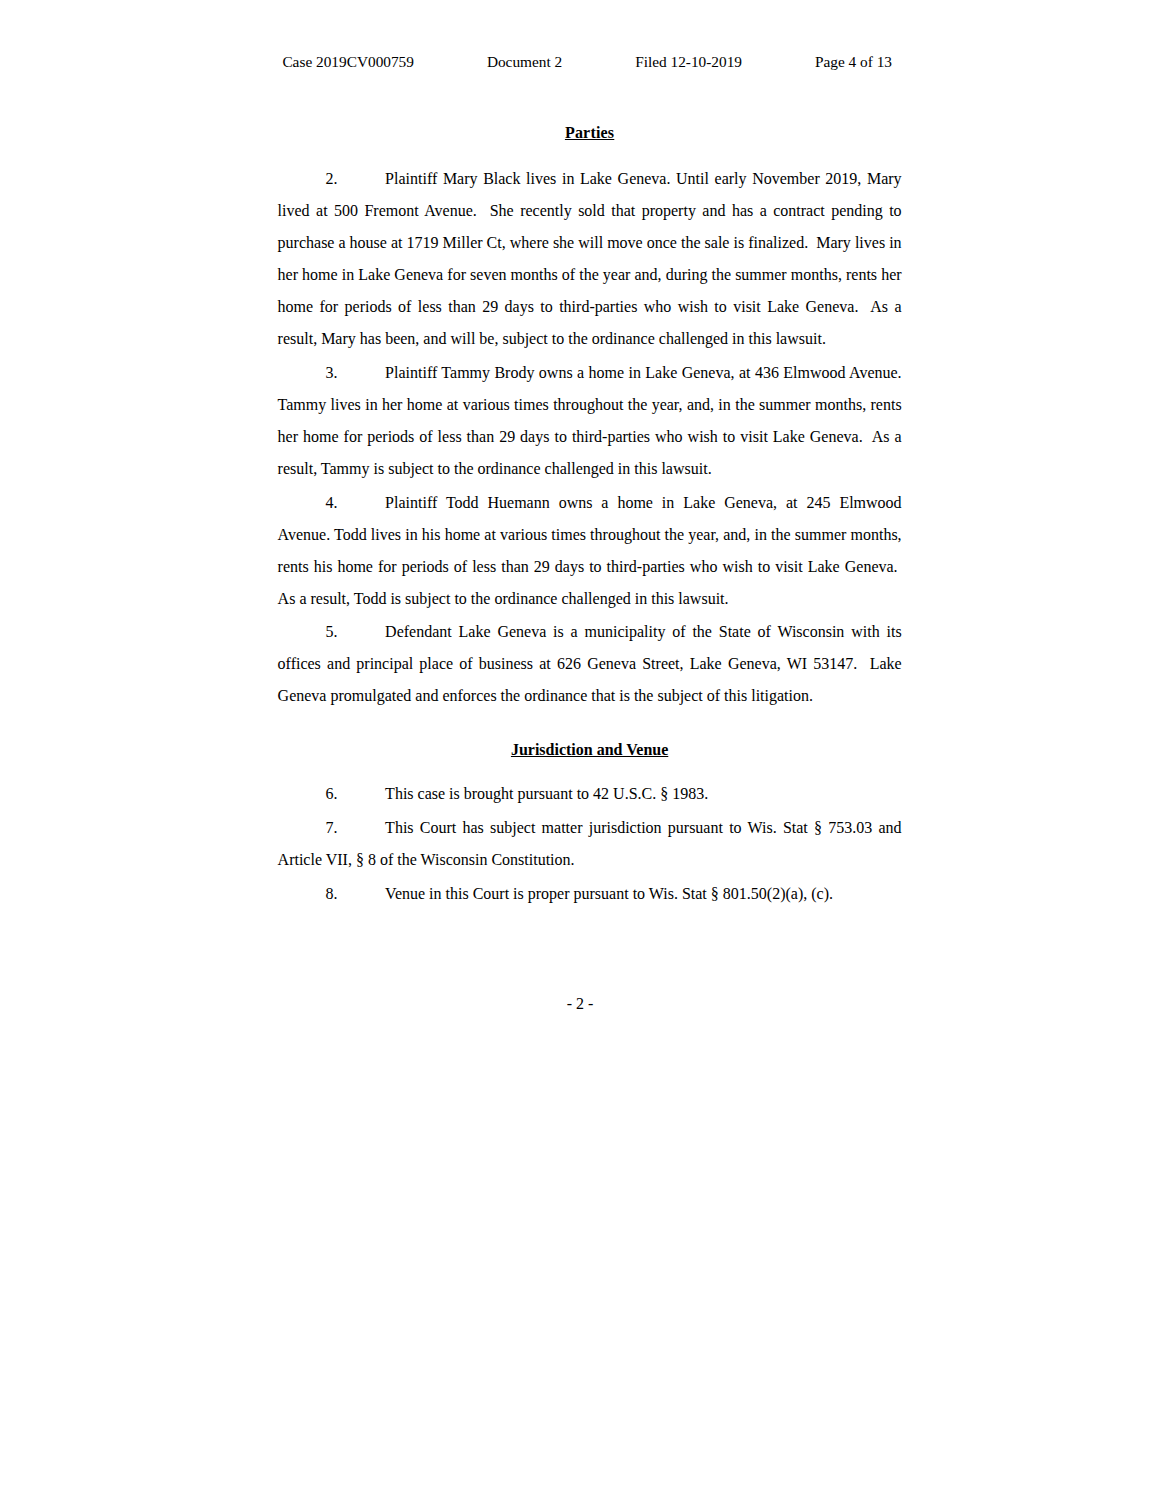Case 2019CV000759 Document 2 Filed 12-10-2019 Page 4 of 13
Parties
2. Plaintiff Mary Black lives in Lake Geneva. Until early November 2019, Mary lived at 500 Fremont Avenue. She recently sold that property and has a contract pending to purchase a house at 1719 Miller Ct, where she will move once the sale is finalized. Mary lives in her home in Lake Geneva for seven months of the year and, during the summer months, rents her home for periods of less than 29 days to third-parties who wish to visit Lake Geneva. As a result, Mary has been, and will be, subject to the ordinance challenged in this lawsuit.
3. Plaintiff Tammy Brody owns a home in Lake Geneva, at 436 Elmwood Avenue. Tammy lives in her home at various times throughout the year, and, in the summer months, rents her home for periods of less than 29 days to third-parties who wish to visit Lake Geneva. As a result, Tammy is subject to the ordinance challenged in this lawsuit.
4. Plaintiff Todd Huemann owns a home in Lake Geneva, at 245 Elmwood Avenue. Todd lives in his home at various times throughout the year, and, in the summer months, rents his home for periods of less than 29 days to third-parties who wish to visit Lake Geneva. As a result, Todd is subject to the ordinance challenged in this lawsuit.
5. Defendant Lake Geneva is a municipality of the State of Wisconsin with its offices and principal place of business at 626 Geneva Street, Lake Geneva, WI 53147. Lake Geneva promulgated and enforces the ordinance that is the subject of this litigation.
Jurisdiction and Venue
6. This case is brought pursuant to 42 U.S.C. § 1983.
7. This Court has subject matter jurisdiction pursuant to Wis. Stat § 753.03 and Article VII, § 8 of the Wisconsin Constitution.
8. Venue in this Court is proper pursuant to Wis. Stat § 801.50(2)(a), (c).
- 2 -